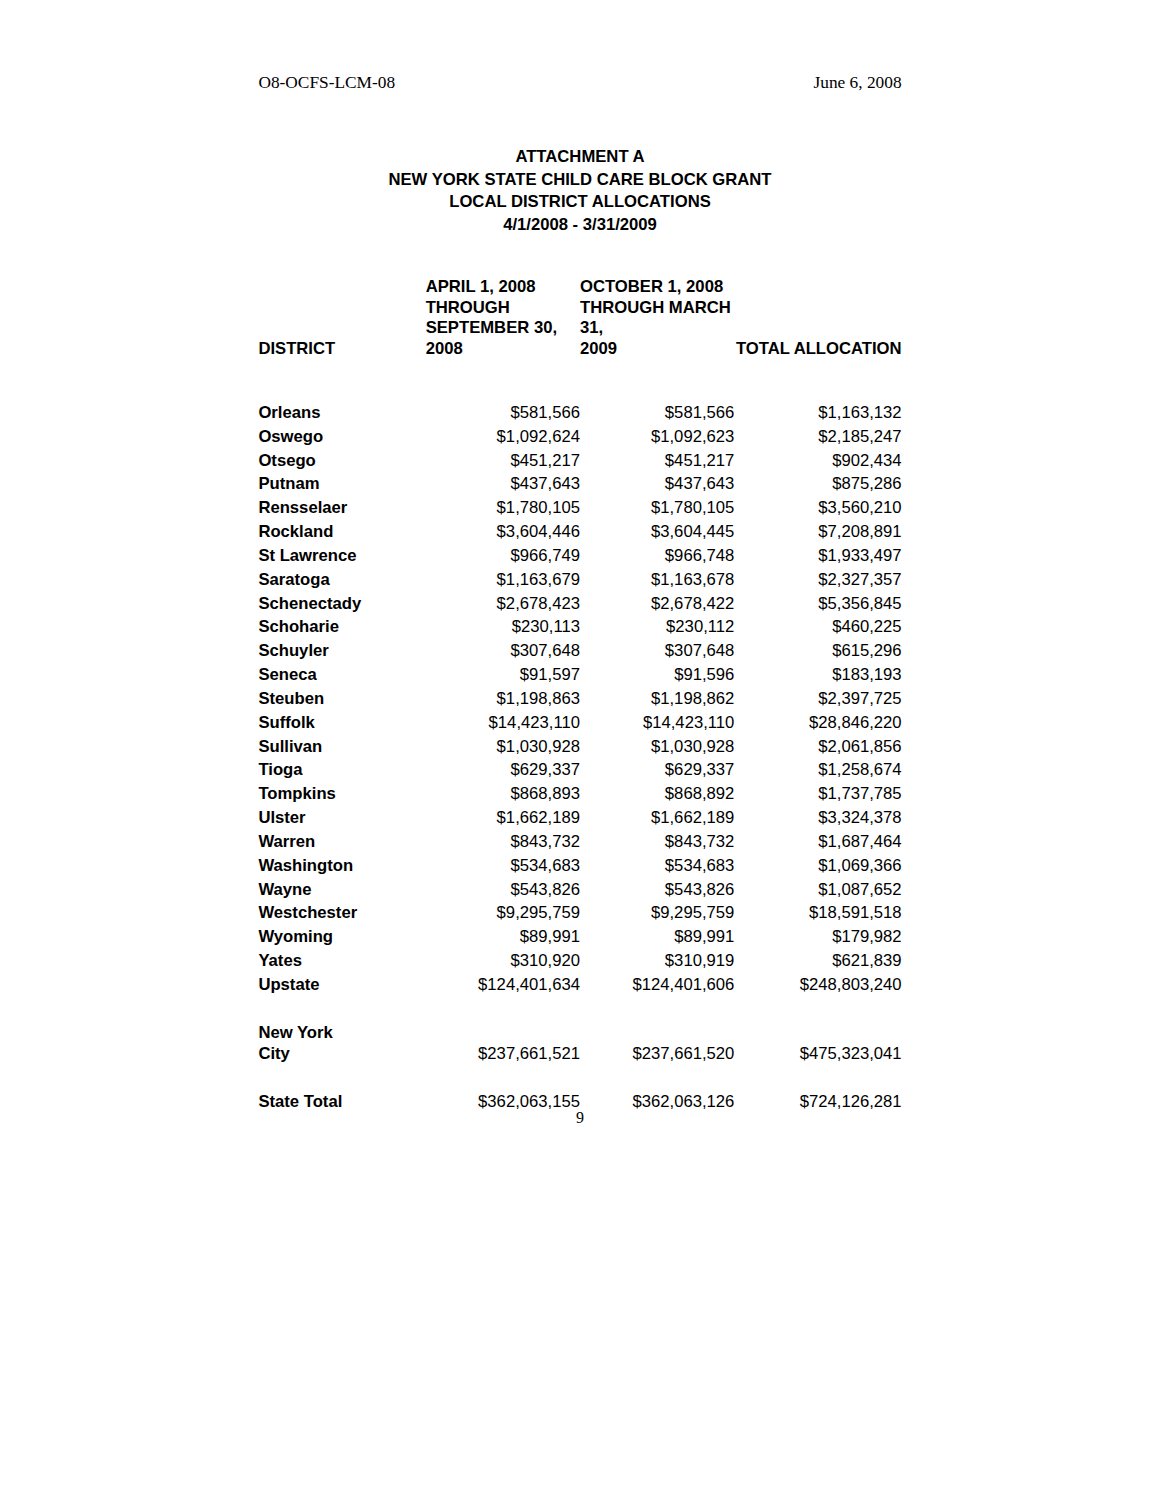O8-OCFS-LCM-08
June 6, 2008
ATTACHMENT A
NEW YORK STATE CHILD CARE BLOCK GRANT
LOCAL DISTRICT ALLOCATIONS
4/1/2008 - 3/31/2009
| DISTRICT | APRIL 1, 2008 THROUGH SEPTEMBER 30, 2008 | OCTOBER 1, 2008 THROUGH MARCH 31, 2009 | TOTAL ALLOCATION |
| --- | --- | --- | --- |
| Orleans | $581,566 | $581,566 | $1,163,132 |
| Oswego | $1,092,624 | $1,092,623 | $2,185,247 |
| Otsego | $451,217 | $451,217 | $902,434 |
| Putnam | $437,643 | $437,643 | $875,286 |
| Rensselaer | $1,780,105 | $1,780,105 | $3,560,210 |
| Rockland | $3,604,446 | $3,604,445 | $7,208,891 |
| St Lawrence | $966,749 | $966,748 | $1,933,497 |
| Saratoga | $1,163,679 | $1,163,678 | $2,327,357 |
| Schenectady | $2,678,423 | $2,678,422 | $5,356,845 |
| Schoharie | $230,113 | $230,112 | $460,225 |
| Schuyler | $307,648 | $307,648 | $615,296 |
| Seneca | $91,597 | $91,596 | $183,193 |
| Steuben | $1,198,863 | $1,198,862 | $2,397,725 |
| Suffolk | $14,423,110 | $14,423,110 | $28,846,220 |
| Sullivan | $1,030,928 | $1,030,928 | $2,061,856 |
| Tioga | $629,337 | $629,337 | $1,258,674 |
| Tompkins | $868,893 | $868,892 | $1,737,785 |
| Ulster | $1,662,189 | $1,662,189 | $3,324,378 |
| Warren | $843,732 | $843,732 | $1,687,464 |
| Washington | $534,683 | $534,683 | $1,069,366 |
| Wayne | $543,826 | $543,826 | $1,087,652 |
| Westchester | $9,295,759 | $9,295,759 | $18,591,518 |
| Wyoming | $89,991 | $89,991 | $179,982 |
| Yates | $310,920 | $310,919 | $621,839 |
| Upstate | $124,401,634 | $124,401,606 | $248,803,240 |
| New York City | $237,661,521 | $237,661,520 | $475,323,041 |
| State Total | $362,063,155 | $362,063,126 | $724,126,281 |
9